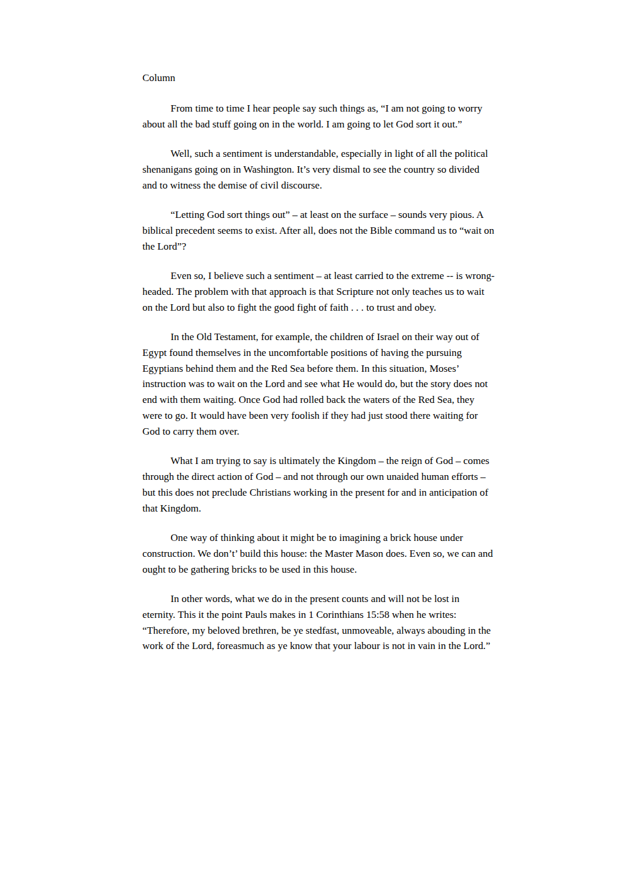Column
From time to time I hear people say such things as, “I am not going to worry about all the bad stuff going on in the world. I am going to let God sort it out.”
Well, such a sentiment is understandable, especially in light of all the political shenanigans going on in Washington. It’s very dismal to see the country so divided and to witness the demise of civil discourse.
“Letting God sort things out” – at least on the surface – sounds very pious. A biblical precedent seems to exist. After all, does not the Bible command us to “wait on the Lord”?
Even so, I believe such a sentiment – at least carried to the extreme -- is wrong-headed. The problem with that approach is that Scripture not only teaches us to wait on the Lord but also to fight the good fight of faith . . . to trust and obey.
In the Old Testament, for example, the children of Israel on their way out of Egypt found themselves in the uncomfortable positions of having the pursuing Egyptians behind them and the Red Sea before them. In this situation, Moses’ instruction was to wait on the Lord and see what He would do, but the story does not end with them waiting. Once God had rolled back the waters of the Red Sea, they were to go. It would have been very foolish if they had just stood there waiting for God to carry them over.
What I am trying to say is ultimately the Kingdom – the reign of God – comes through the direct action of God – and not through our own unaided human efforts – but this does not preclude Christians working in the present for and in anticipation of that Kingdom.
One way of thinking about it might be to imagining a brick house under construction. We don’t’ build this house: the Master Mason does. Even so, we can and ought to be gathering bricks to be used in this house.
In other words, what we do in the present counts and will not be lost in eternity. This it the point Pauls makes in 1 Corinthians 15:58 when he writes: “Therefore, my beloved brethren, be ye stedfast, unmoveable, always abouding in the work of the Lord, foreasmuch as ye know that your labour is not in vain in the Lord.”